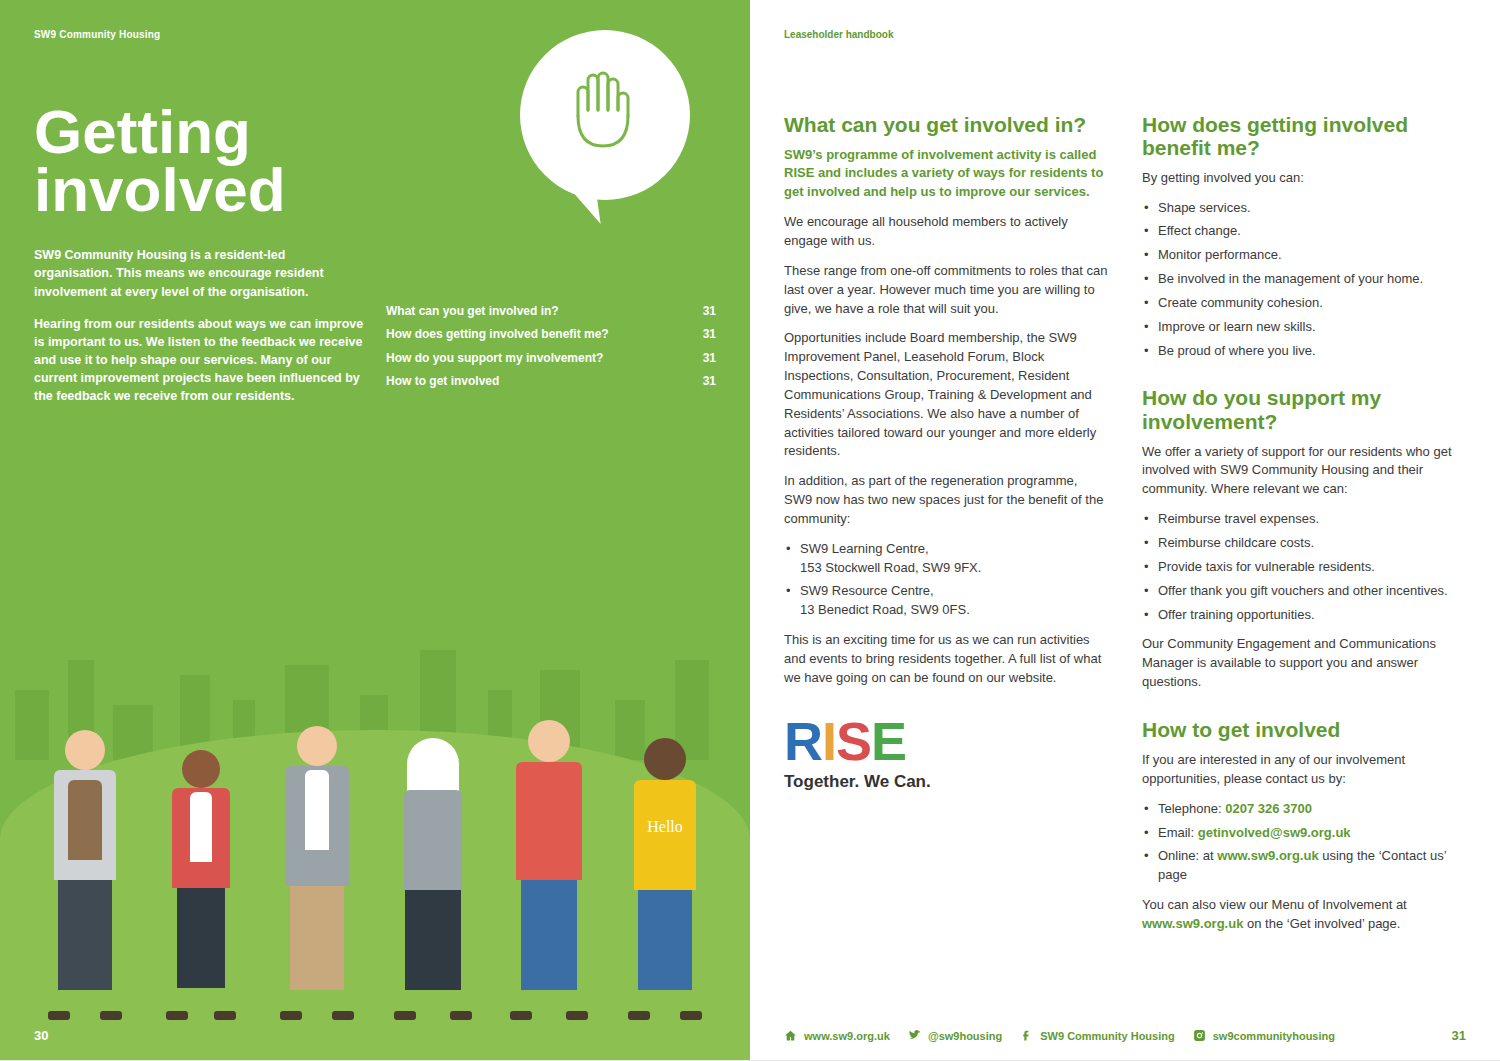SW9 Community Housing
Getting involved
SW9 Community Housing is a resident-led organisation. This means we encourage resident involvement at every level of the organisation.
Hearing from our residents about ways we can improve is important to us. We listen to the feedback we receive and use it to help shape our services. Many of our current improvement projects have been influenced by the feedback we receive from our residents.
What can you get involved in?31
How does getting involved benefit me?31
How do you support my involvement?31
How to get involved 31
Hello
30
Leaseholder handbook
What can you get involved in?
SW9’s programme of involvement activity is called RISE and includes a variety of ways for residents to get involved and help us to improve our services.
We encourage all household members to actively engage with us.
These range from one-off commitments to roles that can last over a year. However much time you are willing to give, we have a role that will suit you.
Opportunities include Board membership, the SW9 Improvement Panel, Leasehold Forum, Block Inspections, Consultation, Procurement, Resident Communications Group, Training & Development and Residents’ Associations. We also have a number of activities tailored toward our younger and more elderly residents.
In addition, as part of the regeneration programme, SW9 now has two new spaces just for the benefit of the community:
SW9 Learning Centre,
153 Stockwell Road, SW9 9FX.
SW9 Resource Centre,
13 Benedict Road, SW9 0FS.
This is an exciting time for us as we can run activities and events to bring residents together. A full list of what we have going on can be found on our website.
RISE
Together. We Can.
How does getting involved benefit me?
By getting involved you can:
Shape services.
Effect change.
Monitor performance.
Be involved in the management of your home.
Create community cohesion.
Improve or learn new skills.
Be proud of where you live.
How do you support my involvement?
We offer a variety of support for our residents who get involved with SW9 Community Housing and their community. Where relevant we can:
Reimburse travel expenses.
Reimburse childcare costs.
Provide taxis for vulnerable residents.
Offer thank you gift vouchers and other incentives.
Offer training opportunities.
Our Community Engagement and Communications Manager is available to support you and answer questions.
How to get involved
If you are interested in any of our involvement opportunities, please contact us by:
Telephone: 0207 326 3700
Email: getinvolved@sw9.org.uk
Online: at www.sw9.org.uk using the ‘Contact us’ page
You can also view our Menu of Involvement at www.sw9.org.uk on the ‘Get involved’ page.
www.sw9.org.uk @sw9housing SW9 Community Housing sw9communityhousing 31